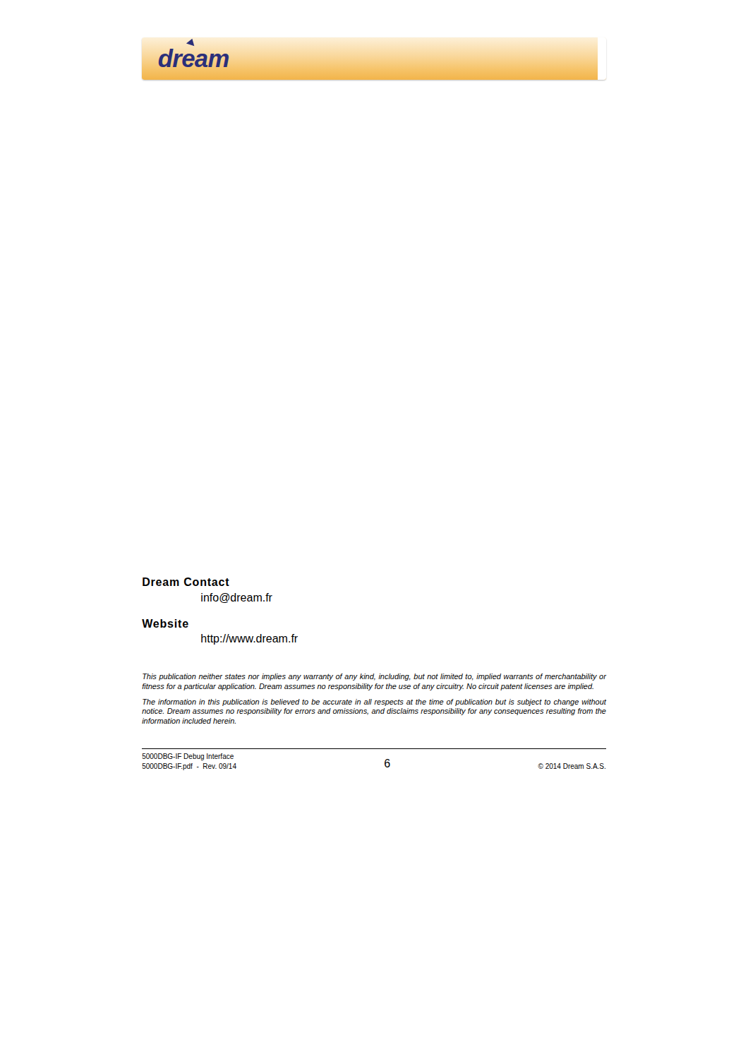dream
Dream Contact
info@dream.fr
Website
http://www.dream.fr
This publication neither states nor implies any warranty of any kind, including, but not limited to, implied warrants of merchantability or fitness for a particular application. Dream assumes no responsibility for the use of any circuitry. No circuit patent licenses are implied.
The information in this publication is believed to be accurate in all respects at the time of publication but is subject to change without notice. Dream assumes no responsibility for errors and omissions, and disclaims responsibility for any consequences resulting from the information included herein.
5000DBG-IF Debug Interface
5000DBG-IF.pdf - Rev. 09/14
6
© 2014 Dream S.A.S.